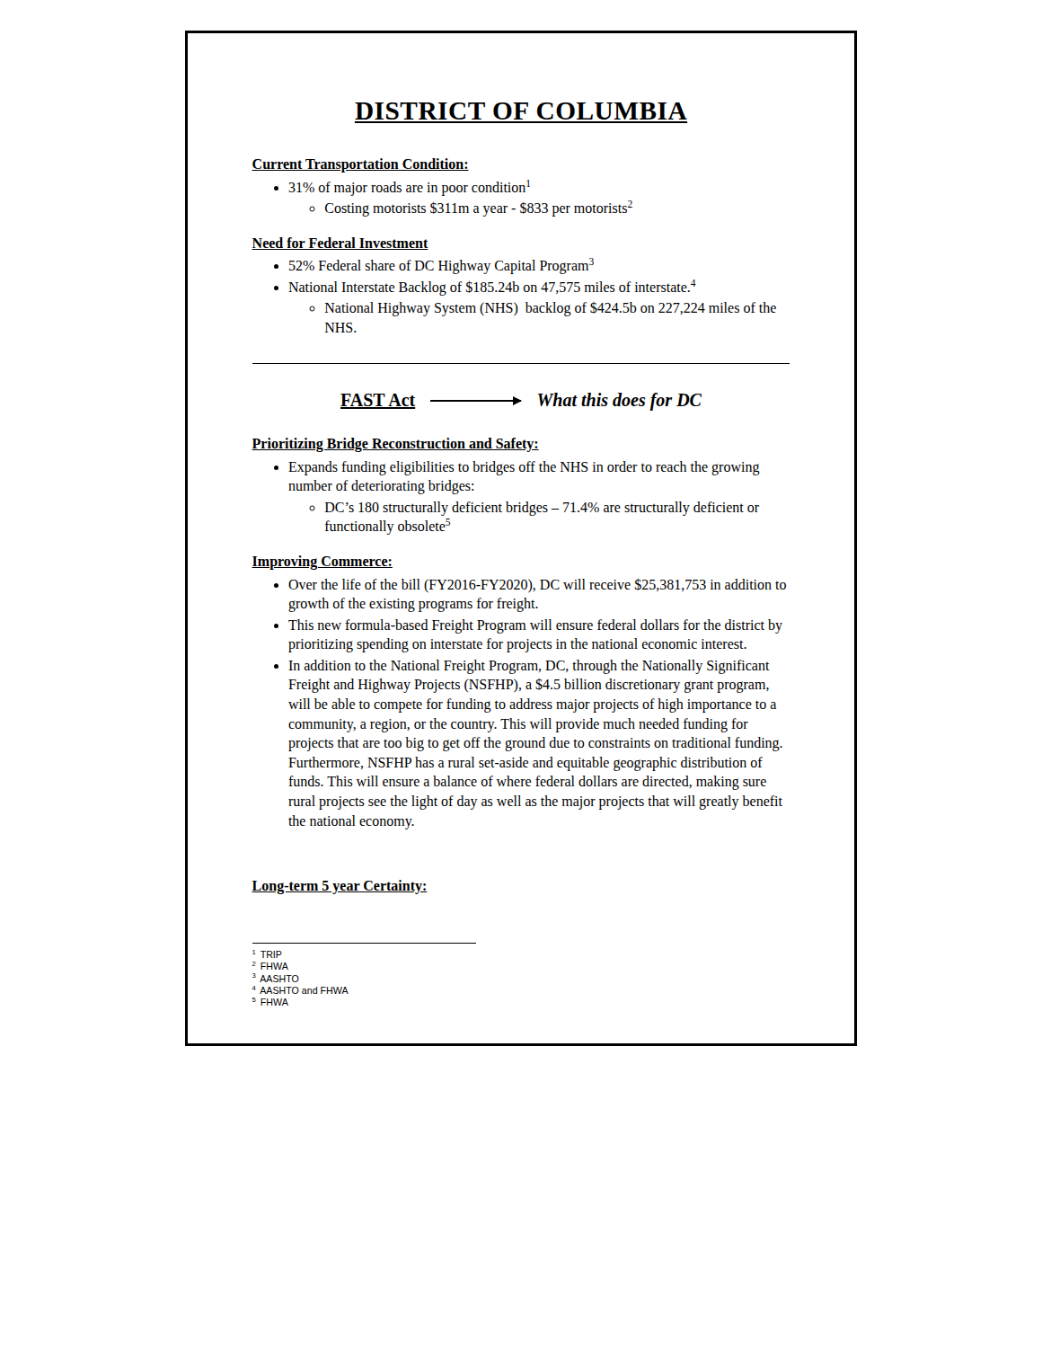DISTRICT OF COLUMBIA
Current Transportation Condition:
31% of major roads are in poor condition1
Costing motorists $311m a year - $833 per motorists2
Need for Federal Investment
52% Federal share of DC Highway Capital Program3
National Interstate Backlog of $185.24b on 47,575 miles of interstate.4
National Highway System (NHS) backlog of $424.5b on 227,224 miles of the NHS.
FAST Act What this does for DC
Prioritizing Bridge Reconstruction and Safety:
Expands funding eligibilities to bridges off the NHS in order to reach the growing number of deteriorating bridges:
DC’s 180 structurally deficient bridges – 71.4% are structurally deficient or functionally obsolete5
Improving Commerce:
Over the life of the bill (FY2016-FY2020), DC will receive $25,381,753 in addition to growth of the existing programs for freight.
This new formula-based Freight Program will ensure federal dollars for the district by prioritizing spending on interstate for projects in the national economic interest.
In addition to the National Freight Program, DC, through the Nationally Significant Freight and Highway Projects (NSFHP), a $4.5 billion discretionary grant program, will be able to compete for funding to address major projects of high importance to a community, a region, or the country. This will provide much needed funding for projects that are too big to get off the ground due to constraints on traditional funding. Furthermore, NSFHP has a rural set-aside and equitable geographic distribution of funds. This will ensure a balance of where federal dollars are directed, making sure rural projects see the light of day as well as the major projects that will greatly benefit the national economy.
Long-term 5 year Certainty:
1 TRIP
2 FHWA
3 AASHTO
4 AASHTO and FHWA
5 FHWA